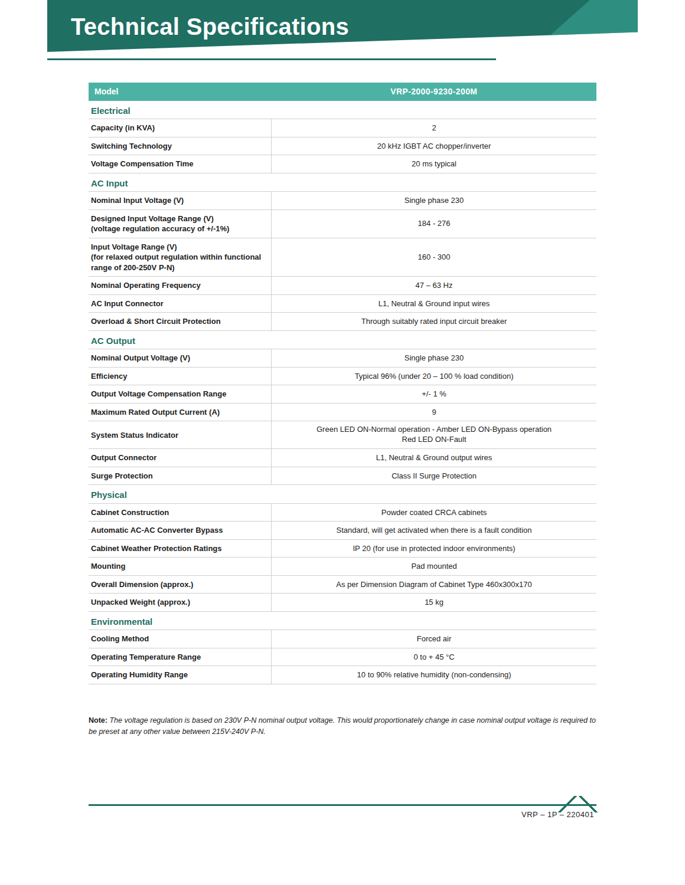Technical Specifications
| Model | VRP-2000-9230-200M |
| --- | --- |
| Electrical |
| Capacity (in KVA) | 2 |
| Switching Technology | 20 kHz IGBT AC chopper/inverter |
| Voltage Compensation Time | 20 ms typical |
| AC Input |
| Nominal Input Voltage (V) | Single phase 230 |
| Designed Input Voltage Range (V) (voltage regulation accuracy of +/-1%) | 184 - 276 |
| Input Voltage Range (V) (for relaxed output regulation within functional range of 200-250V P-N) | 160 - 300 |
| Nominal Operating Frequency | 47 – 63 Hz |
| AC Input Connector | L1, Neutral & Ground input wires |
| Overload & Short Circuit Protection | Through suitably rated input circuit breaker |
| AC Output |
| Nominal Output Voltage (V) | Single phase 230 |
| Efficiency | Typical 96% (under 20 – 100 % load condition) |
| Output Voltage Compensation Range | +/- 1 % |
| Maximum Rated Output Current (A) | 9 |
| System Status Indicator | Green LED ON-Normal operation - Amber LED ON-Bypass operation Red LED ON-Fault |
| Output Connector | L1, Neutral & Ground output wires |
| Surge Protection | Class II Surge Protection |
| Physical |
| Cabinet Construction | Powder coated CRCA cabinets |
| Automatic AC-AC Converter Bypass | Standard, will get activated when there is a fault condition |
| Cabinet Weather Protection Ratings | IP 20 (for use in protected indoor environments) |
| Mounting | Pad mounted |
| Overall Dimension (approx.) | As per Dimension Diagram of Cabinet Type 460x300x170 |
| Unpacked Weight (approx.) | 15 kg |
| Environmental |
| Cooling Method | Forced air |
| Operating Temperature Range | 0 to + 45 °C |
| Operating Humidity Range | 10 to 90% relative humidity (non-condensing) |
Note: The voltage regulation is based on 230V P-N nominal output voltage. This would proportionately change in case nominal output voltage is required to be preset at any other value between 215V-240V P-N.
VRP – 1P – 220401